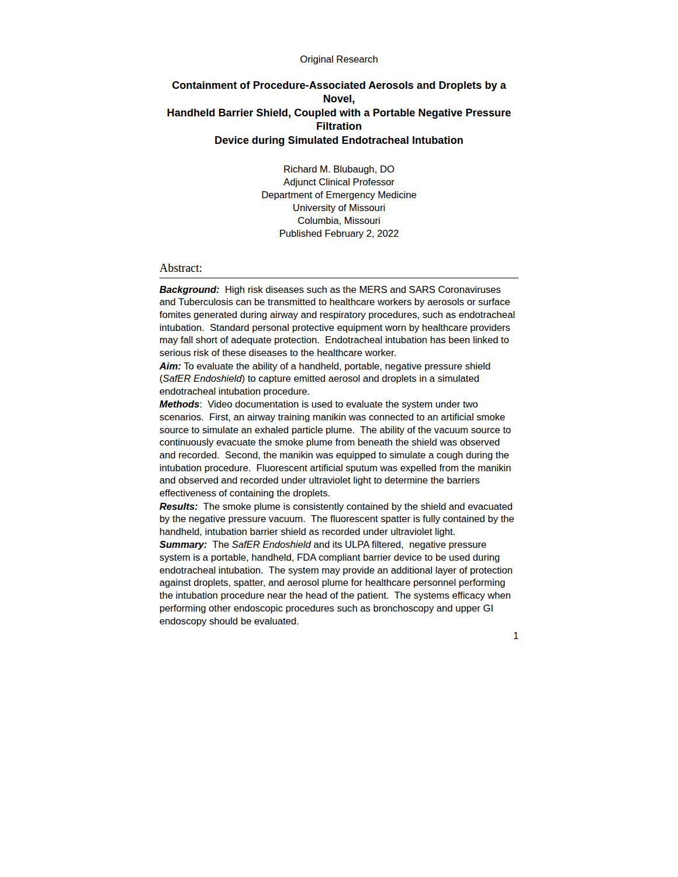Original Research
Containment of Procedure-Associated Aerosols and Droplets by a Novel,
Handheld Barrier Shield, Coupled with a Portable Negative Pressure Filtration
Device during Simulated Endotracheal Intubation
Richard M. Blubaugh, DO
Adjunct Clinical Professor
Department of Emergency Medicine
University of Missouri
Columbia, Missouri
Published February 2, 2022
Abstract:
Background: High risk diseases such as the MERS and SARS Coronaviruses and Tuberculosis can be transmitted to healthcare workers by aerosols or surface fomites generated during airway and respiratory procedures, such as endotracheal intubation. Standard personal protective equipment worn by healthcare providers may fall short of adequate protection. Endotracheal intubation has been linked to serious risk of these diseases to the healthcare worker.
Aim: To evaluate the ability of a handheld, portable, negative pressure shield (SafER Endoshield) to capture emitted aerosol and droplets in a simulated endotracheal intubation procedure.
Methods: Video documentation is used to evaluate the system under two scenarios. First, an airway training manikin was connected to an artificial smoke source to simulate an exhaled particle plume. The ability of the vacuum source to continuously evacuate the smoke plume from beneath the shield was observed and recorded. Second, the manikin was equipped to simulate a cough during the intubation procedure. Fluorescent artificial sputum was expelled from the manikin and observed and recorded under ultraviolet light to determine the barriers effectiveness of containing the droplets.
Results: The smoke plume is consistently contained by the shield and evacuated by the negative pressure vacuum. The fluorescent spatter is fully contained by the handheld, intubation barrier shield as recorded under ultraviolet light.
Summary: The SafER Endoshield and its ULPA filtered, negative pressure system is a portable, handheld, FDA compliant barrier device to be used during endotracheal intubation. The system may provide an additional layer of protection against droplets, spatter, and aerosol plume for healthcare personnel performing the intubation procedure near the head of the patient. The systems efficacy when performing other endoscopic procedures such as bronchoscopy and upper GI endoscopy should be evaluated.
1